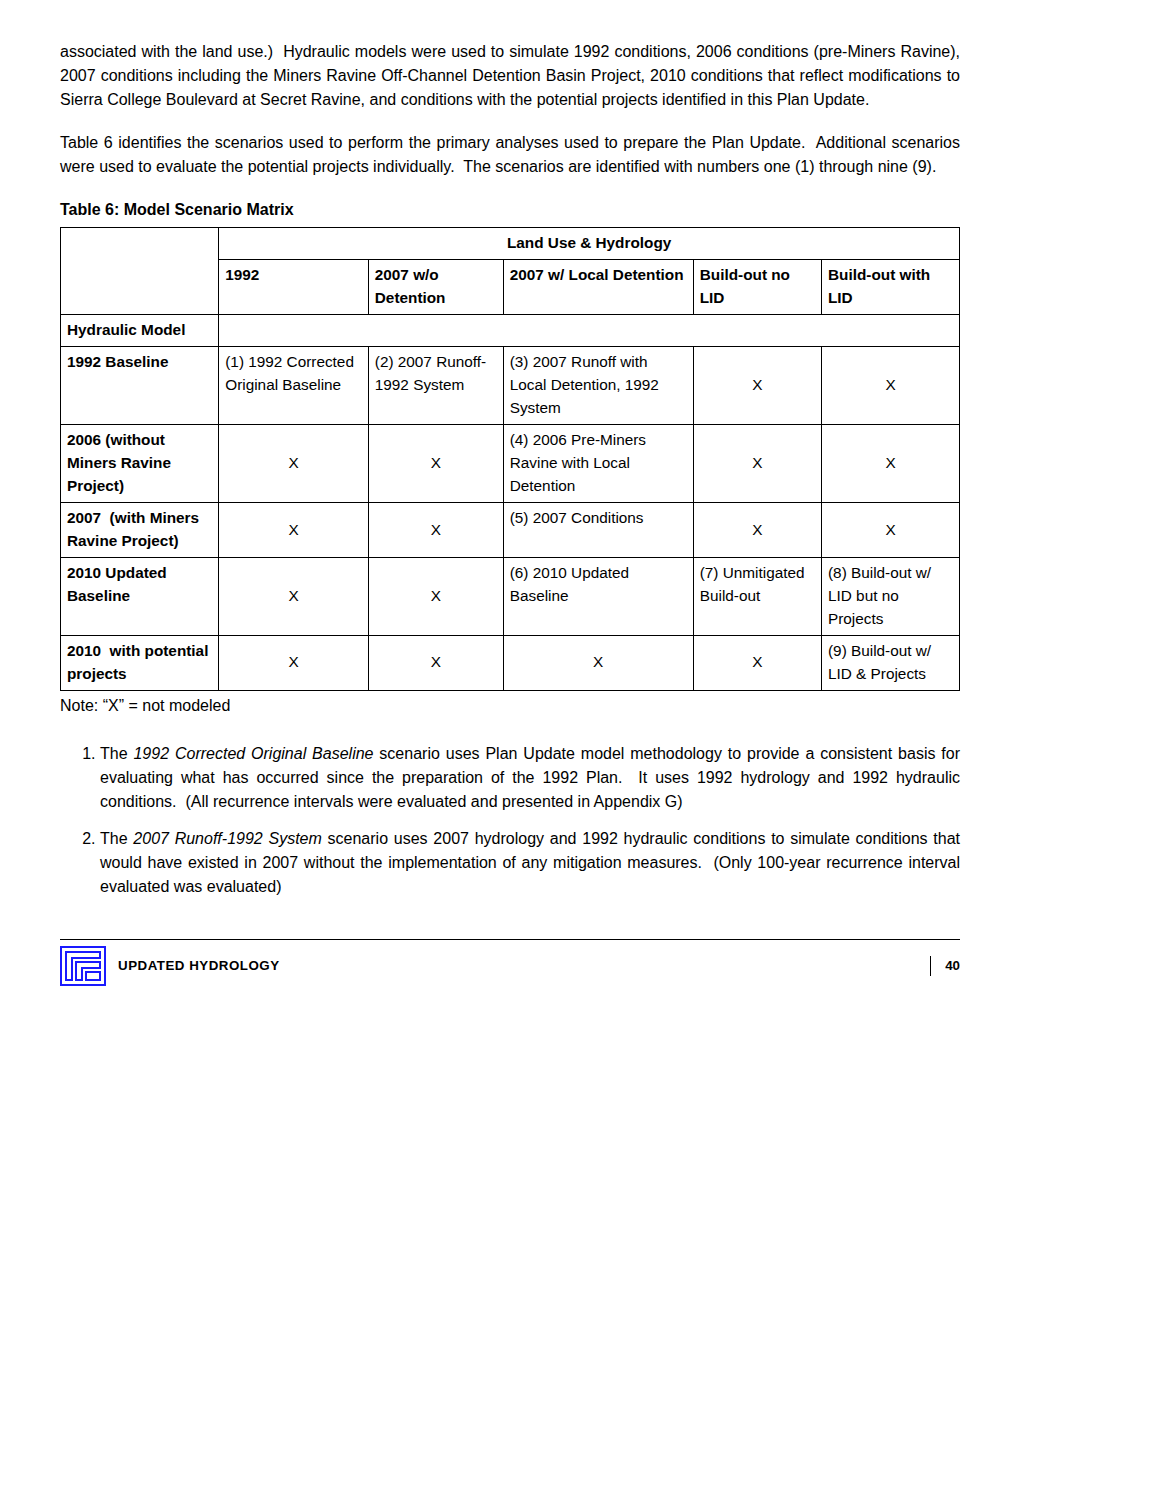associated with the land use.) Hydraulic models were used to simulate 1992 conditions, 2006 conditions (pre-Miners Ravine), 2007 conditions including the Miners Ravine Off-Channel Detention Basin Project, 2010 conditions that reflect modifications to Sierra College Boulevard at Secret Ravine, and conditions with the potential projects identified in this Plan Update.
Table 6 identifies the scenarios used to perform the primary analyses used to prepare the Plan Update. Additional scenarios were used to evaluate the potential projects individually. The scenarios are identified with numbers one (1) through nine (9).
Table 6: Model Scenario Matrix
| | Land Use & Hydrology |
| --- | --- |
| 1992 | 2007 w/o Detention | 2007 w/ Local Detention | Build-out no LID | Build-out with LID |
| Hydraulic Model | |
| 1992 Baseline | (1) 1992 Corrected Original Baseline | (2) 2007 Runoff- 1992 System | (3) 2007 Runoff with Local Detention, 1992 System | X | X |
| 2006 (without Miners Ravine Project) | X | X | (4) 2006 Pre-Miners Ravine with Local Detention | X | X |
| 2007 (with Miners Ravine Project) | X | X | (5) 2007 Conditions | X | X |
| 2010 Updated Baseline | X | X | (6) 2010 Updated Baseline | (7) Unmitigated Build-out | (8) Build-out w/ LID but no Projects |
| 2010 with potential projects | X | X | X | X | (9) Build-out w/ LID & Projects |
Note: “X” = not modeled
The 1992 Corrected Original Baseline scenario uses Plan Update model methodology to provide a consistent basis for evaluating what has occurred since the preparation of the 1992 Plan. It uses 1992 hydrology and 1992 hydraulic conditions. (All recurrence intervals were evaluated and presented in Appendix G)
The 2007 Runoff-1992 System scenario uses 2007 hydrology and 1992 hydraulic conditions to simulate conditions that would have existed in 2007 without the implementation of any mitigation measures. (Only 100-year recurrence interval evaluated was evaluated)
UPDATED HYDROLOGY 40